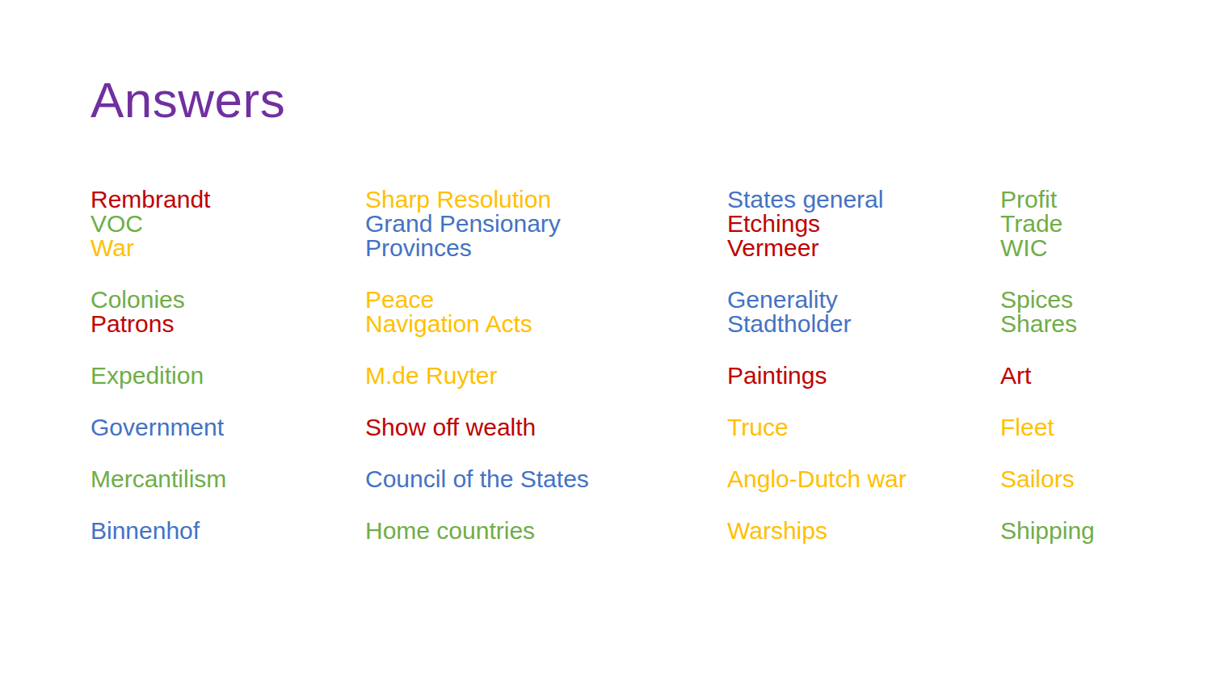Answers
Rembrandt
VOC
War
Colonies
Patrons
Expedition
Government
Mercantilism
Binnenhof
Sharp Resolution
Grand Pensionary
Provinces
Peace
Navigation Acts
M.de Ruyter
Show off wealth
Council of the States
Home countries
States general
Etchings
Vermeer
Generality
Stadtholder
Paintings
Truce
Anglo-Dutch war
Warships
Profit
Trade
WIC
Spices
Shares
Art
Fleet
Sailors
Shipping